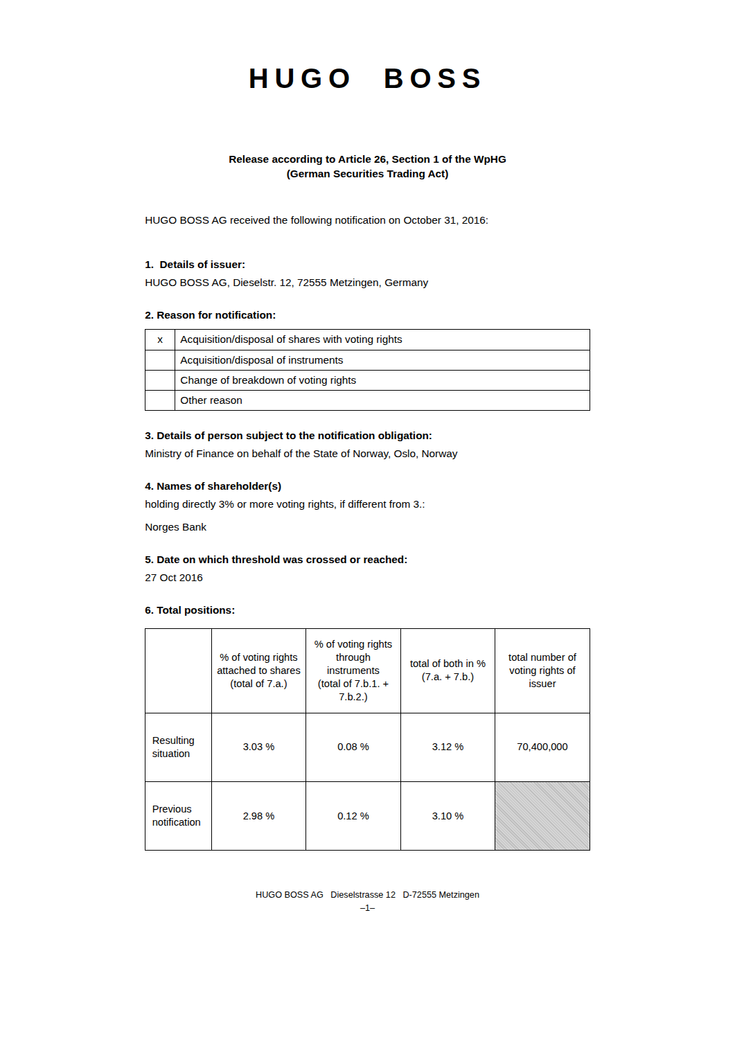HUGO BOSS
Release according to Article 26, Section 1 of the WpHG
(German Securities Trading Act)
HUGO BOSS AG received the following notification on October 31, 2016:
1. Details of issuer:
HUGO BOSS AG, Dieselstr. 12, 72555 Metzingen, Germany
2. Reason for notification:
| x | Acquisition/disposal of shares with voting rights |
| | Acquisition/disposal of instruments |
| | Change of breakdown of voting rights |
| | Other reason |
3. Details of person subject to the notification obligation:
Ministry of Finance on behalf of the State of Norway, Oslo, Norway
4. Names of shareholder(s)
holding directly 3% or more voting rights, if different from 3.:
Norges Bank
5. Date on which threshold was crossed or reached:
27 Oct 2016
6. Total positions:
| | % of voting rights attached to shares (total of 7.a.) | % of voting rights through instruments (total of 7.b.1. + 7.b.2.) | total of both in % (7.a. + 7.b.) | total number of voting rights of issuer |
| --- | --- | --- | --- | --- |
| Resulting situation | 3.03 % | 0.08 % | 3.12 % | 70,400,000 |
| Previous notification | 2.98 % | 0.12 % | 3.10 % | |
HUGO BOSS AG Dieselstrasse 12 D-72555 Metzingen
–1–